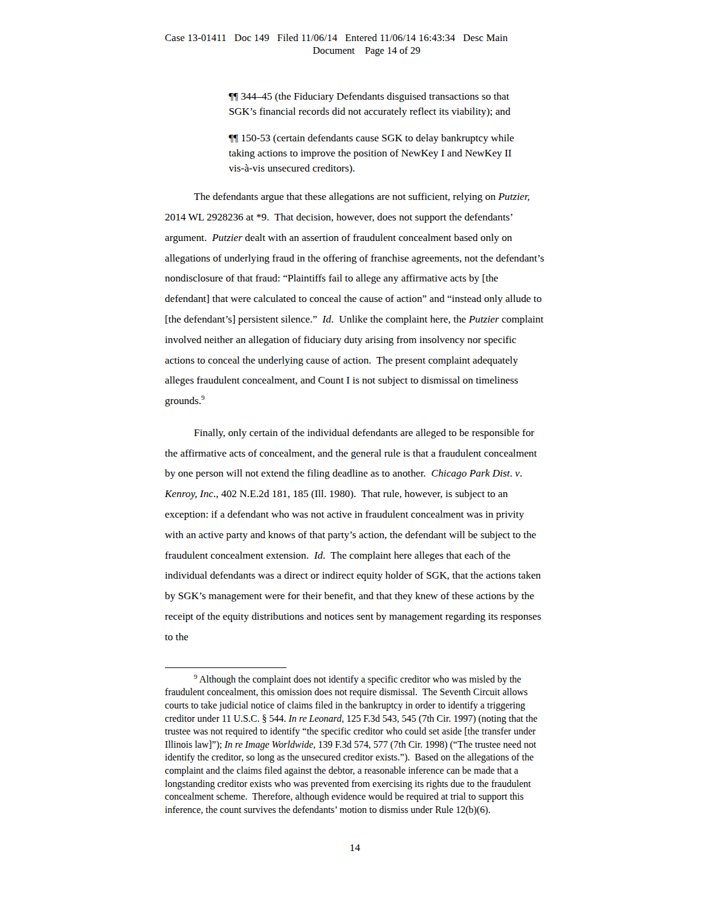Case 13-01411 Doc 149 Filed 11/06/14 Entered 11/06/14 16:43:34 Desc Main
Document Page 14 of 29
¶¶ 344–45 (the Fiduciary Defendants disguised transactions so that SGK’s financial records did not accurately reflect its viability); and
¶¶ 150-53 (certain defendants cause SGK to delay bankruptcy while taking actions to improve the position of NewKey I and NewKey II vis-à-vis unsecured creditors).
The defendants argue that these allegations are not sufficient, relying on Putzier, 2014 WL 2928236 at *9. That decision, however, does not support the defendants’ argument. Putzier dealt with an assertion of fraudulent concealment based only on allegations of underlying fraud in the offering of franchise agreements, not the defendant’s nondisclosure of that fraud: “Plaintiffs fail to allege any affirmative acts by [the defendant] that were calculated to conceal the cause of action” and “instead only allude to [the defendant’s] persistent silence.” Id. Unlike the complaint here, the Putzier complaint involved neither an allegation of fiduciary duty arising from insolvency nor specific actions to conceal the underlying cause of action. The present complaint adequately alleges fraudulent concealment, and Count I is not subject to dismissal on timeliness grounds.9
Finally, only certain of the individual defendants are alleged to be responsible for the affirmative acts of concealment, and the general rule is that a fraudulent concealment by one person will not extend the filing deadline as to another. Chicago Park Dist. v. Kenroy, Inc., 402 N.E.2d 181, 185 (Ill. 1980). That rule, however, is subject to an exception: if a defendant who was not active in fraudulent concealment was in privity with an active party and knows of that party’s action, the defendant will be subject to the fraudulent concealment extension. Id. The complaint here alleges that each of the individual defendants was a direct or indirect equity holder of SGK, that the actions taken by SGK’s management were for their benefit, and that they knew of these actions by the receipt of the equity distributions and notices sent by management regarding its responses to the
9 Although the complaint does not identify a specific creditor who was misled by the fraudulent concealment, this omission does not require dismissal. The Seventh Circuit allows courts to take judicial notice of claims filed in the bankruptcy in order to identify a triggering creditor under 11 U.S.C. § 544. In re Leonard, 125 F.3d 543, 545 (7th Cir. 1997) (noting that the trustee was not required to identify “the specific creditor who could set aside [the transfer under Illinois law]”); In re Image Worldwide, 139 F.3d 574, 577 (7th Cir. 1998) (“The trustee need not identify the creditor, so long as the unsecured creditor exists.”). Based on the allegations of the complaint and the claims filed against the debtor, a reasonable inference can be made that a longstanding creditor exists who was prevented from exercising its rights due to the fraudulent concealment scheme. Therefore, although evidence would be required at trial to support this inference, the count survives the defendants’ motion to dismiss under Rule 12(b)(6).
14